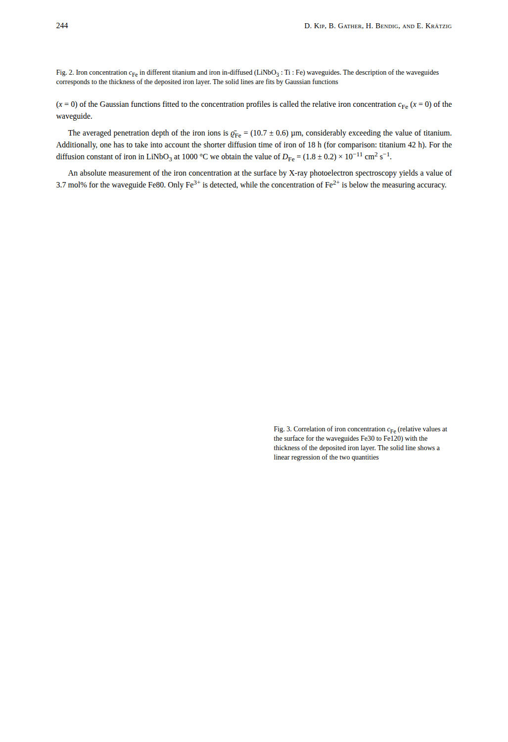244 D. Kip, B. Gather, H. Bendig, and E. Krätzig
Fig. 2. Iron concentration cFe in different titanium and iron in-diffused (LiNbO3 : Ti : Fe) waveguides. The description of the waveguides corresponds to the thickness of the deposited iron layer. The solid lines are fits by Gaussian functions
(x = 0) of the Gaussian functions fitted to the concentration profiles is called the relative iron concentration cFe (x = 0) of the waveguide.
The averaged penetration depth of the iron ions is ϱ̄Fe = (10.7 ± 0.6) µm, considerably exceeding the value of titanium. Additionally, one has to take into account the shorter diffusion time of iron of 18 h (for comparison: titanium 42 h). For the diffusion constant of iron in LiNbO3 at 1000 °C we obtain the value of DFe = (1.8 ± 0.2) × 10−11 cm2 s−1.
An absolute measurement of the iron concentration at the surface by X-ray photoelectron spectroscopy yields a value of 3.7 mol% for the waveguide Fe80. Only Fe3+ is detected, while the concentration of Fe2+ is below the measuring accuracy.
Fig. 3. Correlation of iron concentration cFe (relative values at the surface for the waveguides Fe30 to Fe120) with the thickness of the deposited iron layer. The solid line shows a linear regression of the two quantities